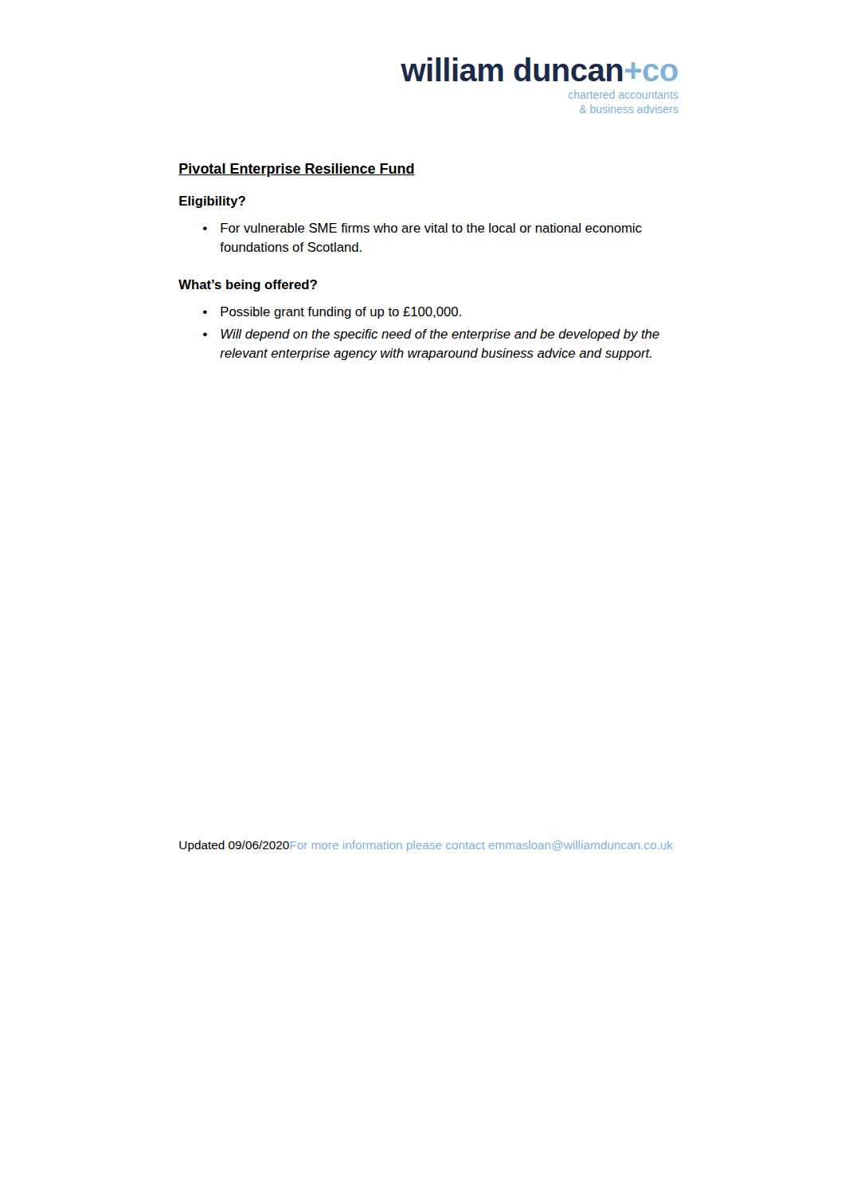william duncan+co
chartered accountants
& business advisers
Pivotal Enterprise Resilience Fund
Eligibility?
For vulnerable SME firms who are vital to the local or national economic foundations of Scotland.
What’s being offered?
Possible grant funding of up to £100,000.
Will depend on the specific need of the enterprise and be developed by the relevant enterprise agency with wraparound business advice and support.
Updated 09/06/2020
For more information please contact emmasloan@williamduncan.co.uk